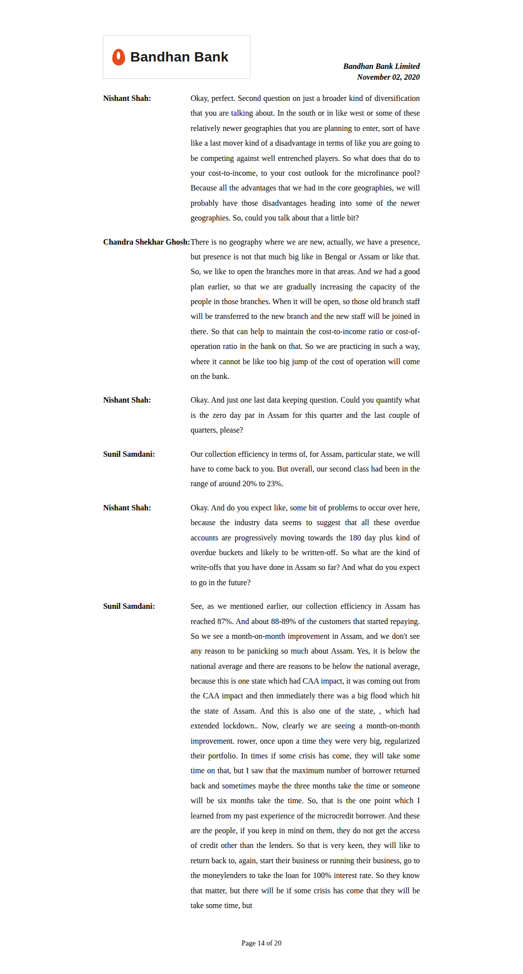Bandhan Bank
Bandhan Bank Limited
November 02, 2020
| Nishant Shah: | Okay, perfect. Second question on just a broader kind of diversification that you are talking about. In the south or in like west or some of these relatively newer geographies that you are planning to enter, sort of have like a last mover kind of a disadvantage in terms of like you are going to be competing against well entrenched players. So what does that do to your cost-to-income, to your cost outlook for the microfinance pool? Because all the advantages that we had in the core geographies, we will probably have those disadvantages heading into some of the newer geographies. So, could you talk about that a little bit? |
| Chandra Shekhar Ghosh: | There is no geography where we are new, actually, we have a presence, but presence is not that much big like in Bengal or Assam or like that. So, we like to open the branches more in that areas. And we had a good plan earlier, so that we are gradually increasing the capacity of the people in those branches. When it will be open, so those old branch staff will be transferred to the new branch and the new staff will be joined in there. So that can help to maintain the cost-to-income ratio or cost-of-operation ratio in the bank on that. So we are practicing in such a way, where it cannot be like too big jump of the cost of operation will come on the bank. |
| Nishant Shah: | Okay. And just one last data keeping question. Could you quantify what is the zero day par in Assam for this quarter and the last couple of quarters, please? |
| Sunil Samdani: | Our collection efficiency in terms of, for Assam, particular state, we will have to come back to you. But overall, our second class had been in the range of around 20% to 23%. |
| Nishant Shah: | Okay. And do you expect like, some bit of problems to occur over here, because the industry data seems to suggest that all these overdue accounts are progressively moving towards the 180 day plus kind of overdue buckets and likely to be written-off. So what are the kind of write-offs that you have done in Assam so far? And what do you expect to go in the future? |
| Sunil Samdani: | See, as we mentioned earlier, our collection efficiency in Assam has reached 87%. And about 88-89% of the customers that started repaying. So we see a month-on-month improvement in Assam, and we don't see any reason to be panicking so much about Assam. Yes, it is below the national average and there are reasons to be below the national average, because this is one state which had CAA impact, it was coming out from the CAA impact and then immediately there was a big flood which hit the state of Assam. And this is also one of the state, , which had extended lockdown.. Now, clearly we are seeing a month-on-month improvement. rower, once upon a time they were very big, regularized their portfolio. In times if some crisis has come, they will take some time on that, but I saw that the maximum number of borrower returned back and sometimes maybe the three months take the time or someone will be six months take the time. So, that is the one point which I learned from my past experience of the microcredit borrower. And these are the people, if you keep in mind on them, they do not get the access of credit other than the lenders. So that is very keen, they will like to return back to, again, start their business or running their business, go to the moneylenders to take the loan for 100% interest rate. So they know that matter, but there will be if some crisis has come that they will be take some time, but |
Page 14 of 20